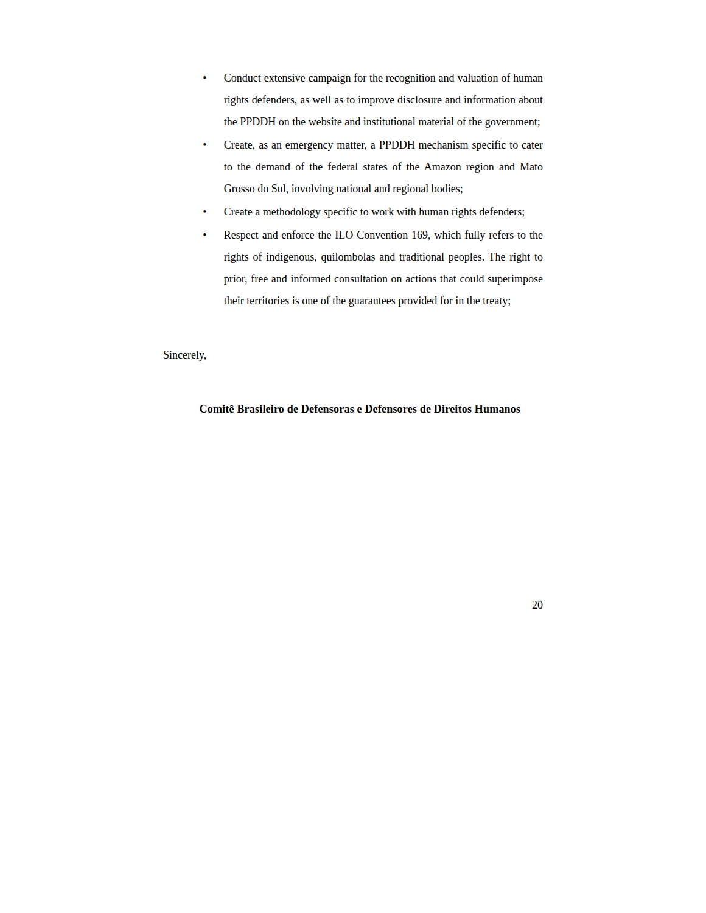Conduct extensive campaign for the recognition and valuation of human rights defenders, as well as to improve disclosure and information about the PPDDH on the website and institutional material of the government;
Create, as an emergency matter, a PPDDH mechanism specific to cater to the demand of the federal states of the Amazon region and Mato Grosso do Sul, involving national and regional bodies;
Create a methodology specific to work with human rights defenders;
Respect and enforce the ILO Convention 169, which fully refers to the rights of indigenous, quilombolas and traditional peoples. The right to prior, free and informed consultation on actions that could superimpose their territories is one of the guarantees provided for in the treaty;
Sincerely,
Comitê Brasileiro de Defensoras e Defensores de Direitos Humanos
20